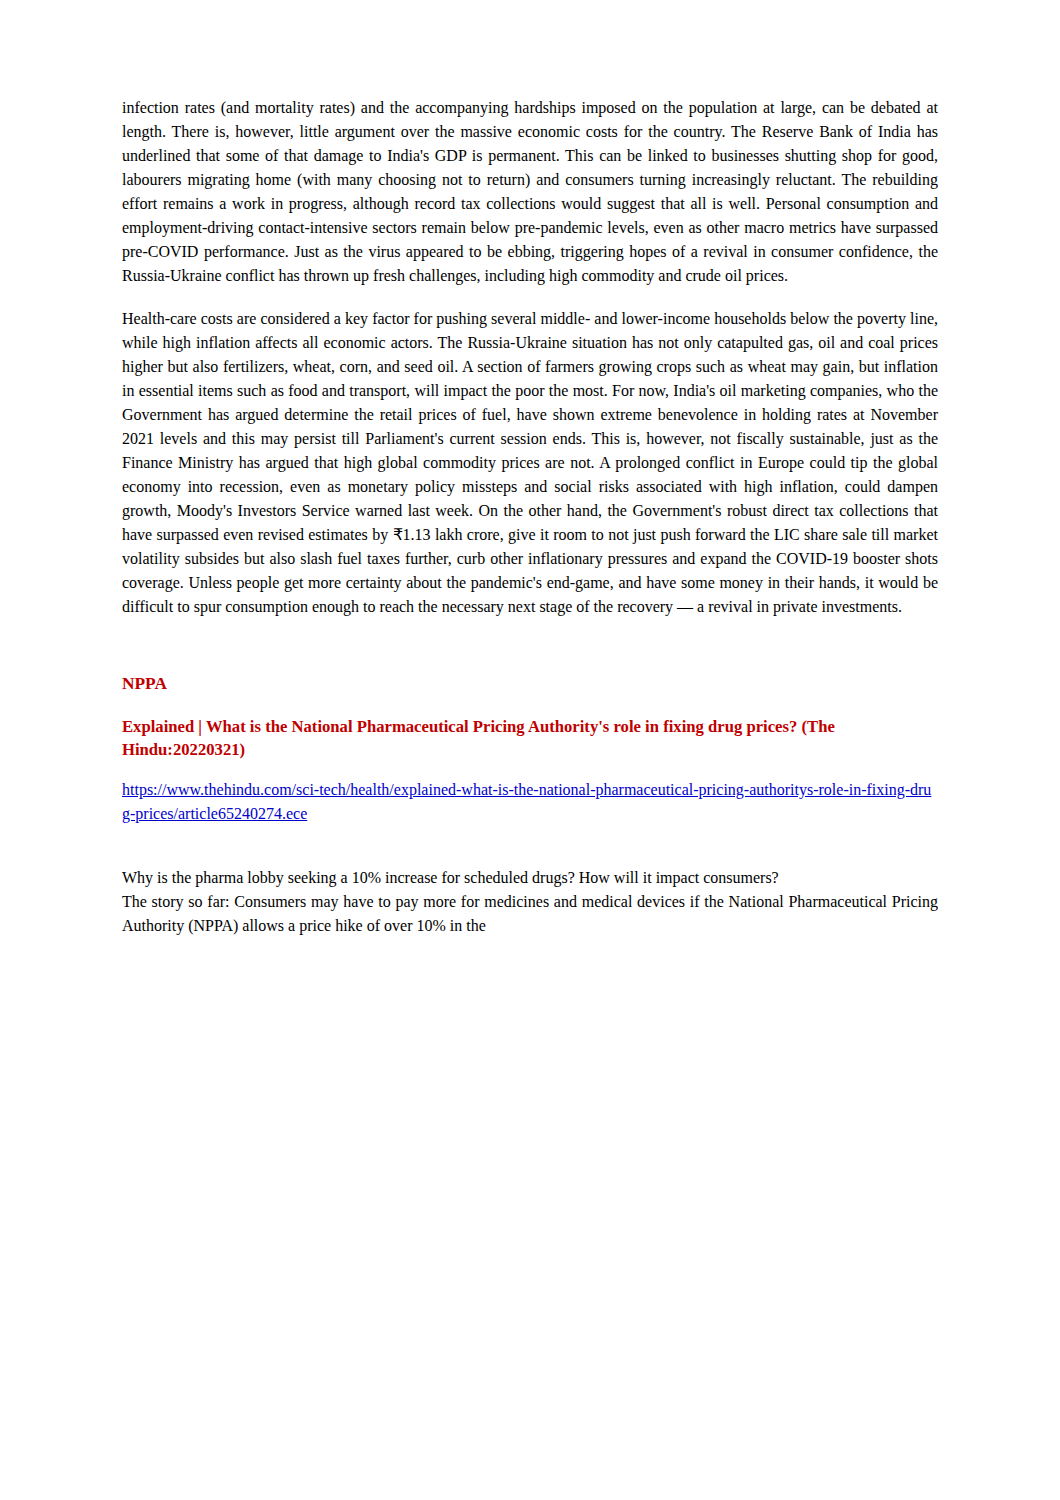infection rates (and mortality rates) and the accompanying hardships imposed on the population at large, can be debated at length. There is, however, little argument over the massive economic costs for the country. The Reserve Bank of India has underlined that some of that damage to India's GDP is permanent. This can be linked to businesses shutting shop for good, labourers migrating home (with many choosing not to return) and consumers turning increasingly reluctant. The rebuilding effort remains a work in progress, although record tax collections would suggest that all is well. Personal consumption and employment-driving contact-intensive sectors remain below pre-pandemic levels, even as other macro metrics have surpassed pre-COVID performance. Just as the virus appeared to be ebbing, triggering hopes of a revival in consumer confidence, the Russia-Ukraine conflict has thrown up fresh challenges, including high commodity and crude oil prices.
Health-care costs are considered a key factor for pushing several middle- and lower-income households below the poverty line, while high inflation affects all economic actors. The Russia-Ukraine situation has not only catapulted gas, oil and coal prices higher but also fertilizers, wheat, corn, and seed oil. A section of farmers growing crops such as wheat may gain, but inflation in essential items such as food and transport, will impact the poor the most. For now, India's oil marketing companies, who the Government has argued determine the retail prices of fuel, have shown extreme benevolence in holding rates at November 2021 levels and this may persist till Parliament's current session ends. This is, however, not fiscally sustainable, just as the Finance Ministry has argued that high global commodity prices are not. A prolonged conflict in Europe could tip the global economy into recession, even as monetary policy missteps and social risks associated with high inflation, could dampen growth, Moody's Investors Service warned last week. On the other hand, the Government's robust direct tax collections that have surpassed even revised estimates by ₹1.13 lakh crore, give it room to not just push forward the LIC share sale till market volatility subsides but also slash fuel taxes further, curb other inflationary pressures and expand the COVID-19 booster shots coverage. Unless people get more certainty about the pandemic's end-game, and have some money in their hands, it would be difficult to spur consumption enough to reach the necessary next stage of the recovery — a revival in private investments.
NPPA
Explained | What is the National Pharmaceutical Pricing Authority's role in fixing drug prices? (The Hindu:20220321)
https://www.thehindu.com/sci-tech/health/explained-what-is-the-national-pharmaceutical-pricing-authoritys-role-in-fixing-drug-prices/article65240274.ece
Why is the pharma lobby seeking a 10% increase for scheduled drugs? How will it impact consumers?
The story so far: Consumers may have to pay more for medicines and medical devices if the National Pharmaceutical Pricing Authority (NPPA) allows a price hike of over 10% in the